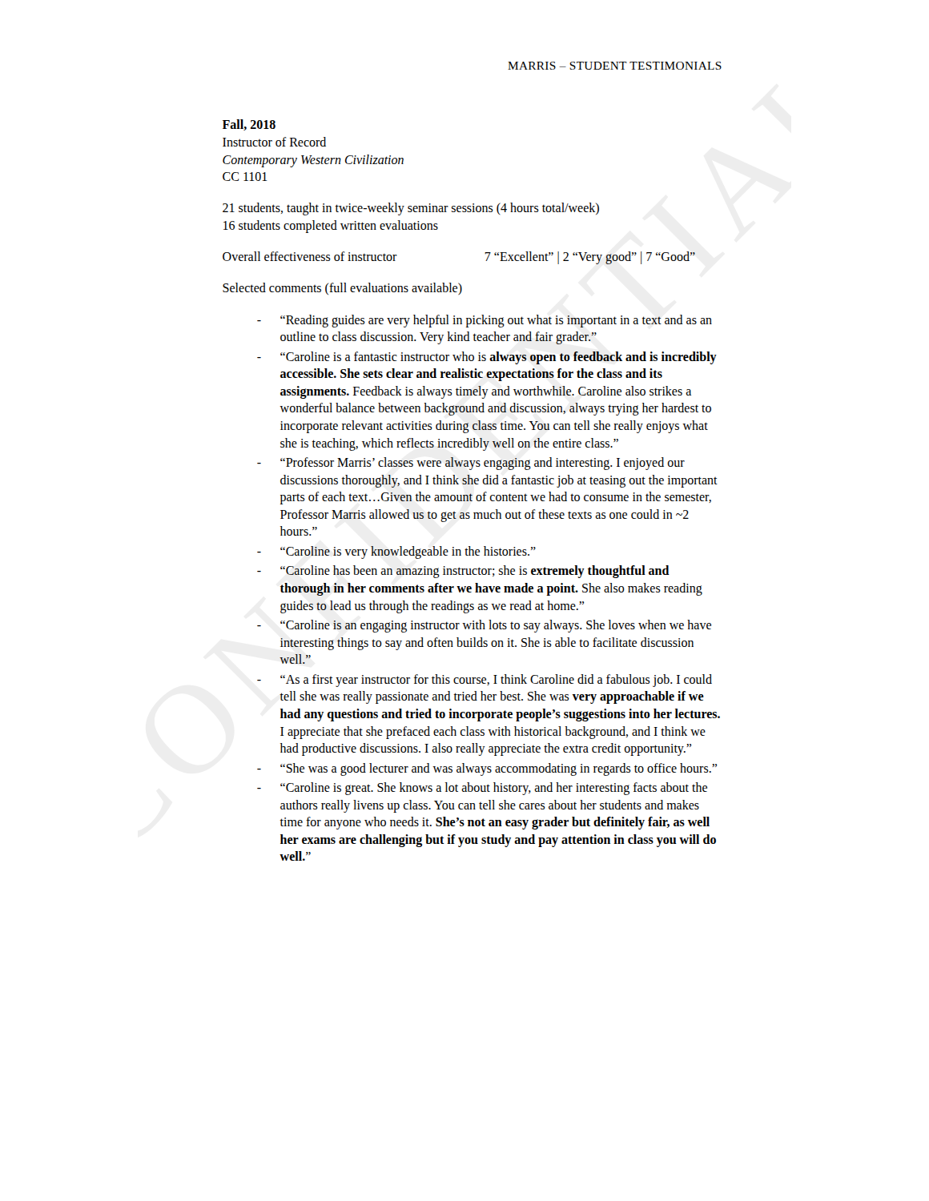CONFIDENTIAL
MARRIS – STUDENT TESTIMONIALS
Fall, 2018
Instructor of Record
Contemporary Western Civilization
CC 1101
21 students, taught in twice-weekly seminar sessions (4 hours total/week)
16 students completed written evaluations
Overall effectiveness of instructor
7 “Excellent” | 2 “Very good” | 7 “Good”
Selected comments (full evaluations available)
“Reading guides are very helpful in picking out what is important in a text and as an outline to class discussion. Very kind teacher and fair grader.”
“Caroline is a fantastic instructor who is always open to feedback and is incredibly accessible. She sets clear and realistic expectations for the class and its assignments. Feedback is always timely and worthwhile. Caroline also strikes a wonderful balance between background and discussion, always trying her hardest to incorporate relevant activities during class time. You can tell she really enjoys what she is teaching, which reflects incredibly well on the entire class.”
“Professor Marris’ classes were always engaging and interesting. I enjoyed our discussions thoroughly, and I think she did a fantastic job at teasing out the important parts of each text…Given the amount of content we had to consume in the semester, Professor Marris allowed us to get as much out of these texts as one could in ~2 hours.”
“Caroline is very knowledgeable in the histories.”
“Caroline has been an amazing instructor; she is extremely thoughtful and thorough in her comments after we have made a point. She also makes reading guides to lead us through the readings as we read at home.”
“Caroline is an engaging instructor with lots to say always. She loves when we have interesting things to say and often builds on it. She is able to facilitate discussion well.”
“As a first year instructor for this course, I think Caroline did a fabulous job. I could tell she was really passionate and tried her best. She was very approachable if we had any questions and tried to incorporate people’s suggestions into her lectures. I appreciate that she prefaced each class with historical background, and I think we had productive discussions. I also really appreciate the extra credit opportunity.”
“She was a good lecturer and was always accommodating in regards to office hours.”
“Caroline is great. She knows a lot about history, and her interesting facts about the authors really livens up class. You can tell she cares about her students and makes time for anyone who needs it. She’s not an easy grader but definitely fair, as well her exams are challenging but if you study and pay attention in class you will do well.”